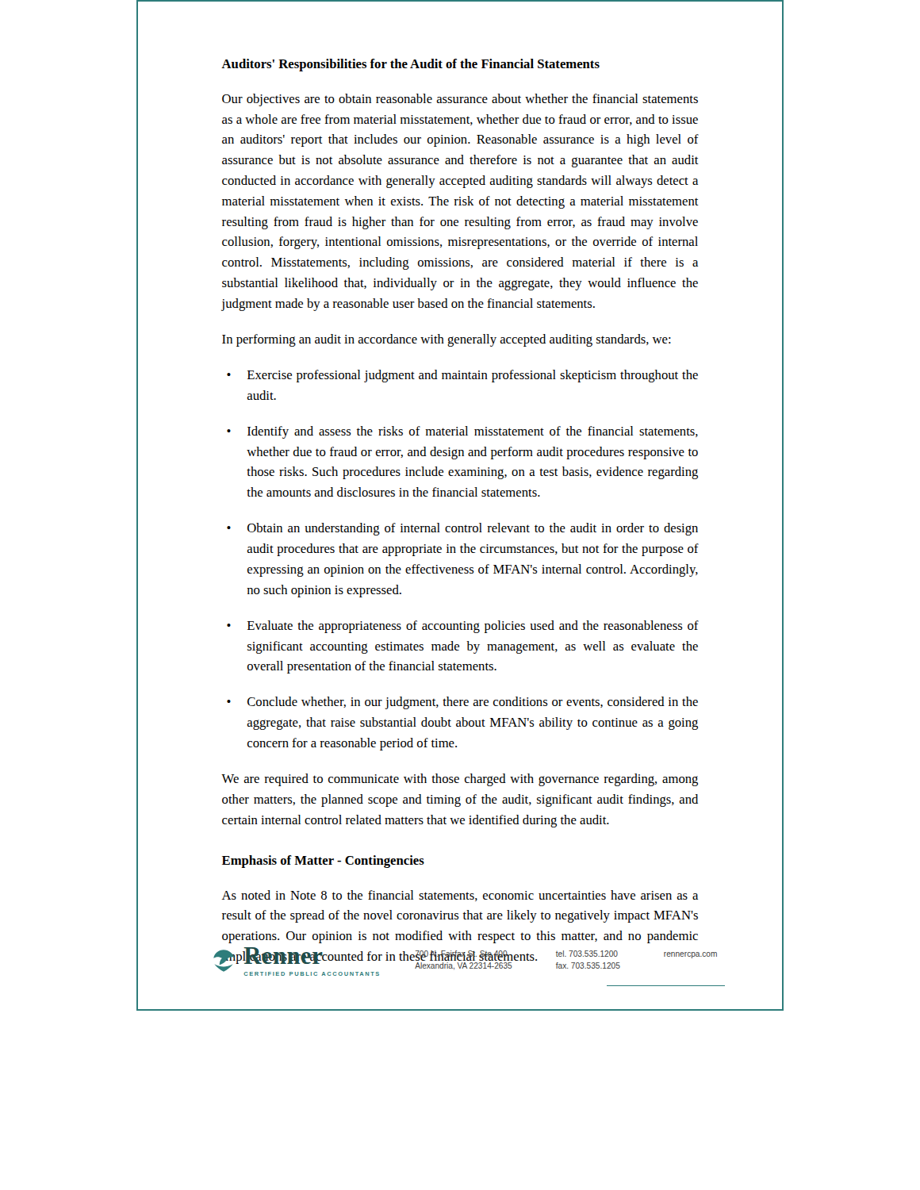Auditors' Responsibilities for the Audit of the Financial Statements
Our objectives are to obtain reasonable assurance about whether the financial statements as a whole are free from material misstatement, whether due to fraud or error, and to issue an auditors' report that includes our opinion. Reasonable assurance is a high level of assurance but is not absolute assurance and therefore is not a guarantee that an audit conducted in accordance with generally accepted auditing standards will always detect a material misstatement when it exists. The risk of not detecting a material misstatement resulting from fraud is higher than for one resulting from error, as fraud may involve collusion, forgery, intentional omissions, misrepresentations, or the override of internal control. Misstatements, including omissions, are considered material if there is a substantial likelihood that, individually or in the aggregate, they would influence the judgment made by a reasonable user based on the financial statements.
In performing an audit in accordance with generally accepted auditing standards, we:
Exercise professional judgment and maintain professional skepticism throughout the audit.
Identify and assess the risks of material misstatement of the financial statements, whether due to fraud or error, and design and perform audit procedures responsive to those risks. Such procedures include examining, on a test basis, evidence regarding the amounts and disclosures in the financial statements.
Obtain an understanding of internal control relevant to the audit in order to design audit procedures that are appropriate in the circumstances, but not for the purpose of expressing an opinion on the effectiveness of MFAN's internal control. Accordingly, no such opinion is expressed.
Evaluate the appropriateness of accounting policies used and the reasonableness of significant accounting estimates made by management, as well as evaluate the overall presentation of the financial statements.
Conclude whether, in our judgment, there are conditions or events, considered in the aggregate, that raise substantial doubt about MFAN's ability to continue as a going concern for a reasonable period of time.
We are required to communicate with those charged with governance regarding, among other matters, the planned scope and timing of the audit, significant audit findings, and certain internal control related matters that we identified during the audit.
Emphasis of Matter - Contingencies
As noted in Note 8 to the financial statements, economic uncertainties have arisen as a result of the spread of the novel coronavirus that are likely to negatively impact MFAN's operations. Our opinion is not modified with respect to this matter, and no pandemic implications are accounted for in these financial statements.
Renner
CERTIFIED PUBLIC ACCOUNTANTS
700 N. Fairfax St. Ste 400
Alexandria, VA 22314-2635
tel. 703.535.1200
fax. 703.535.1205
rennercpa.com